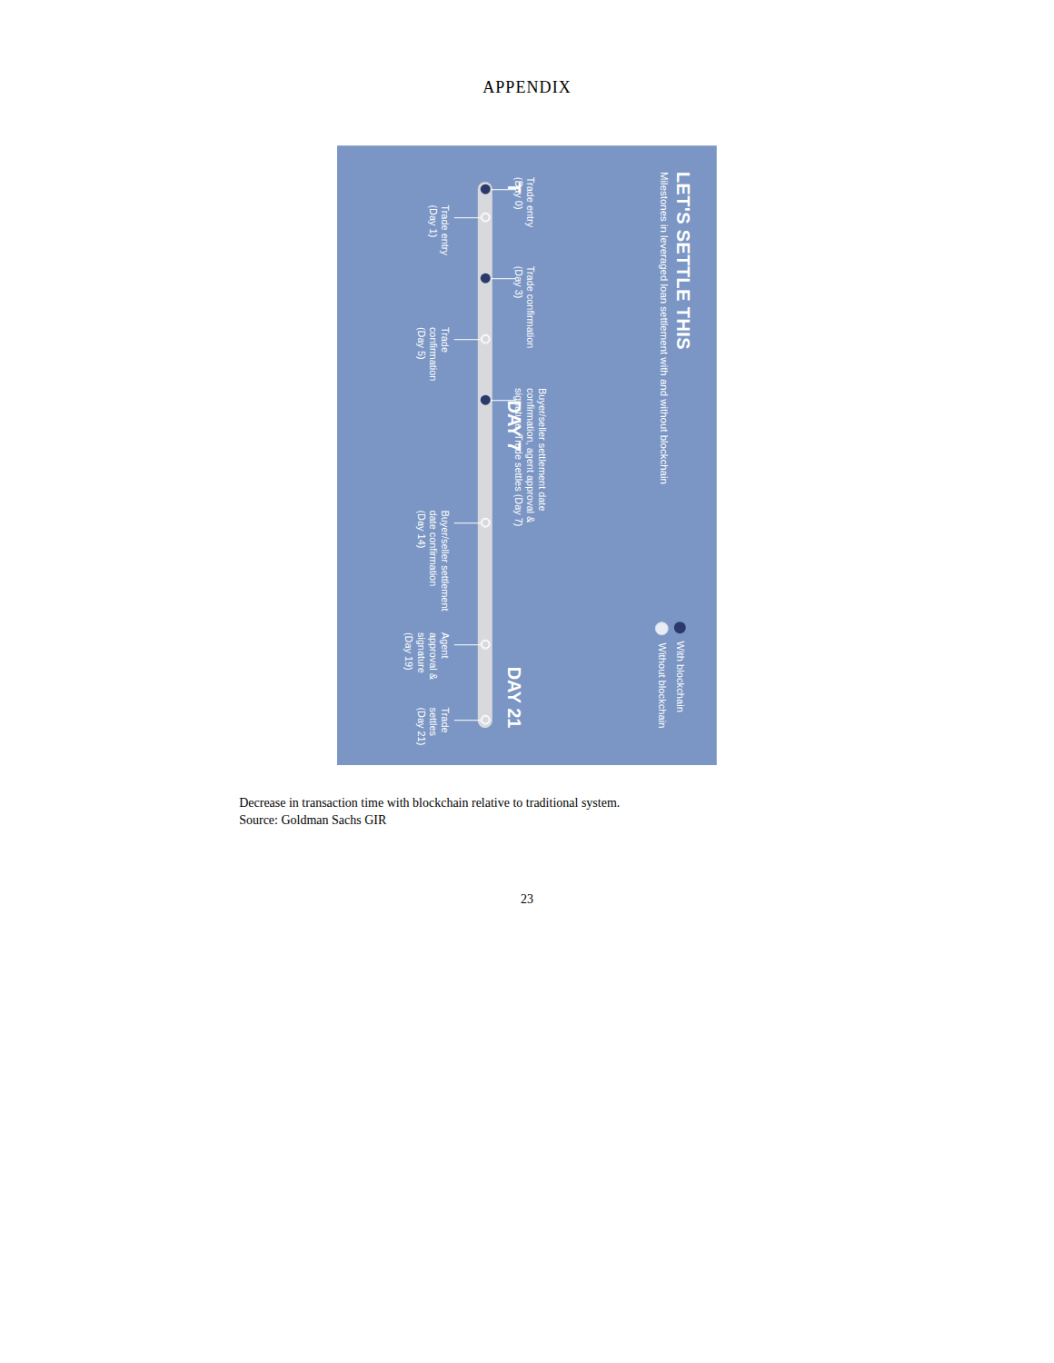APPENDIX
LET'S SETTLE THIS
Milestones in leveraged loan settlement with and without blockchain
With blockchain
Without blockchain
T
DAY 7
DAY 21
Trade entry
(Day 0)
Trade entry
(Day 1)
Trade confirmation
(Day 3)
Trade
confirmation
(Day 5)
Buyer/seller settlement date
confirmation, agent approval &
signature. Trade settles (Day 7)
Buyer/seller settlement
date confirmation
(Day 14)
Agent
approval &
signature
(Day 19)
Trade
settles
(Day 21)
Decrease in transaction time with blockchain relative to traditional system. Source: Goldman Sachs GIR
23